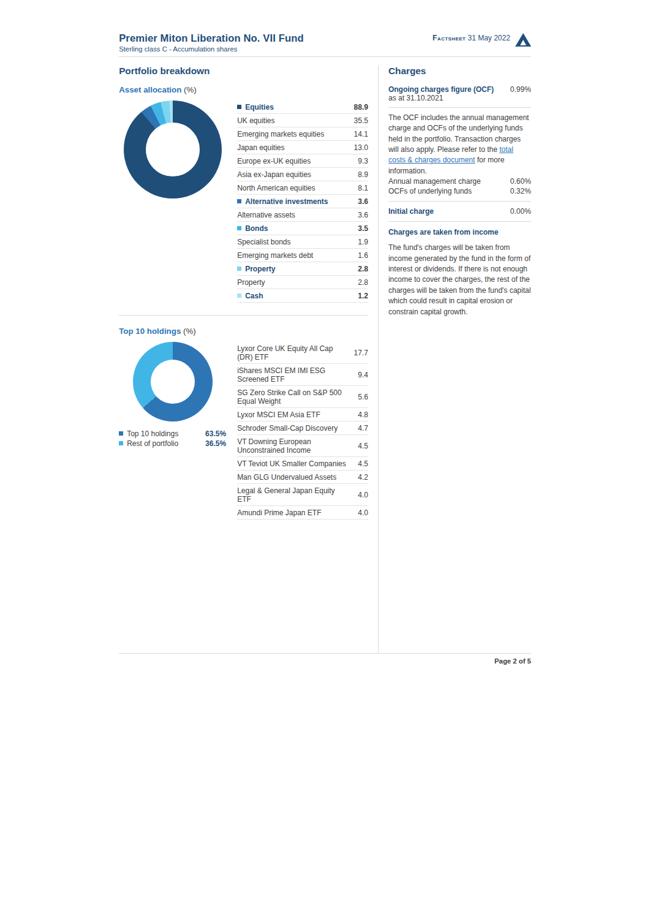Premier Miton Liberation No. VII Fund
Sterling class C - Accumulation shares
Factsheet 31 May 2022
Portfolio breakdown
Asset allocation (%)
| Equities | 88.9 |
| UK equities | 35.5 |
| Emerging markets equities | 14.1 |
| Japan equities | 13.0 |
| Europe ex-UK equities | 9.3 |
| Asia ex-Japan equities | 8.9 |
| North American equities | 8.1 |
| Alternative investments | 3.6 |
| Alternative assets | 3.6 |
| Bonds | 3.5 |
| Specialist bonds | 1.9 |
| Emerging markets debt | 1.6 |
| Property | 2.8 |
| Property | 2.8 |
| Cash | 1.2 |
Top 10 holdings (%)
| Top 10 holdings | 63.5% |
| Rest of portfolio | 36.5% |
| Lyxor Core UK Equity All Cap (DR) ETF | 17.7 |
| iShares MSCI EM IMI ESG Screened ETF | 9.4 |
| SG Zero Strike Call on S&P 500 Equal Weight | 5.6 |
| Lyxor MSCI EM Asia ETF | 4.8 |
| Schroder Small-Cap Discovery | 4.7 |
| VT Downing European Unconstrained Income | 4.5 |
| VT Teviot UK Smaller Companies | 4.5 |
| Man GLG Undervalued Assets | 4.2 |
| Legal & General Japan Equity ETF | 4.0 |
| Amundi Prime Japan ETF | 4.0 |
Charges
Ongoing charges figure (OCF) 0.99%
as at 31.10.2021
The OCF includes the annual management charge and OCFs of the underlying funds held in the portfolio. Transaction charges will also apply. Please refer to the total costs & charges document for more information.
Annual management charge 0.60%
OCFs of underlying funds 0.32%
Initial charge 0.00%
Charges are taken from income
The fund's charges will be taken from income generated by the fund in the form of interest or dividends. If there is not enough income to cover the charges, the rest of the charges will be taken from the fund's capital which could result in capital erosion or constrain capital growth.
Page 2 of 5